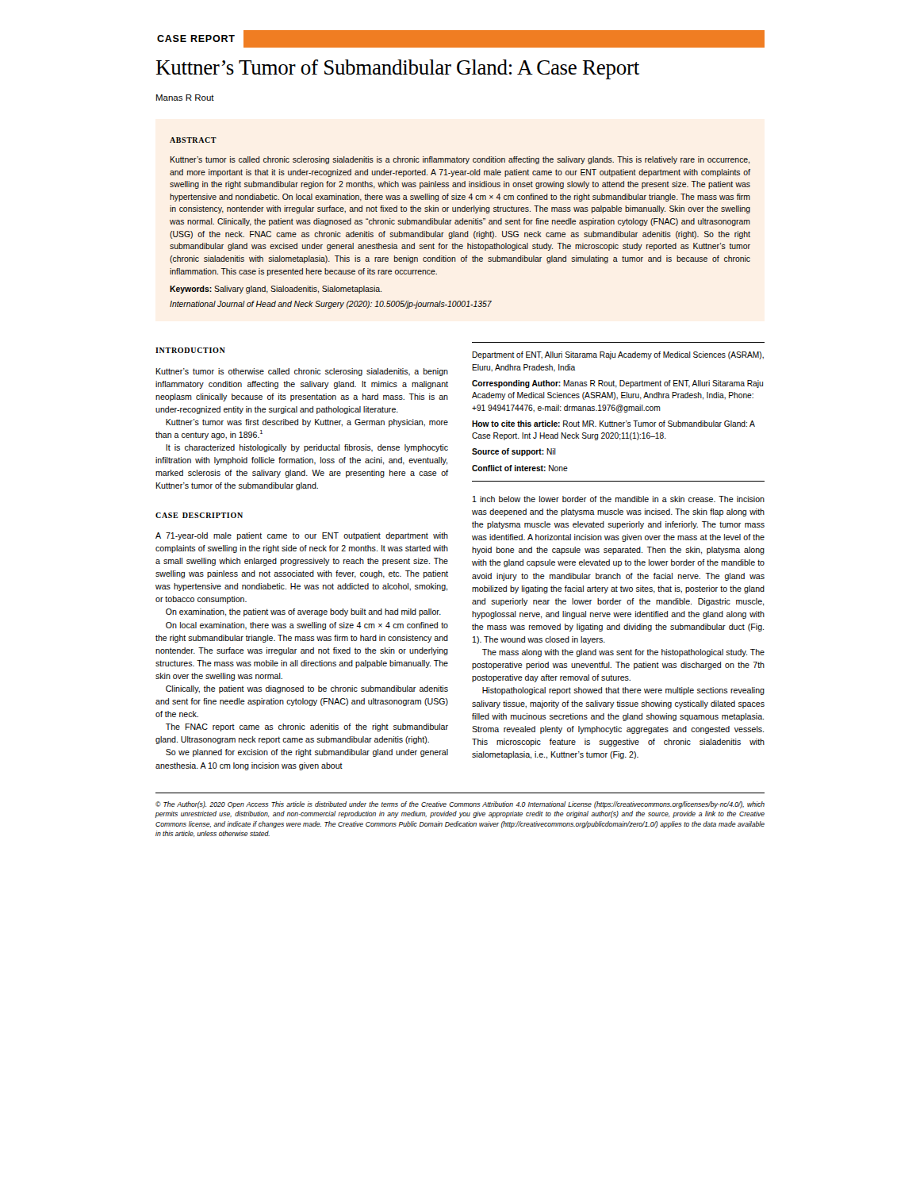CASE REPORT
Kuttner’s Tumor of Submandibular Gland: A Case Report
Manas R Rout
Abstract
Kuttner’s tumor is called chronic sclerosing sialadenitis is a chronic inflammatory condition affecting the salivary glands. This is relatively rare in occurrence, and more important is that it is under-recognized and under-reported. A 71-year-old male patient came to our ENT outpatient department with complaints of swelling in the right submandibular region for 2 months, which was painless and insidious in onset growing slowly to attend the present size. The patient was hypertensive and nondiabetic. On local examination, there was a swelling of size 4 cm × 4 cm confined to the right submandibular triangle. The mass was firm in consistency, nontender with irregular surface, and not fixed to the skin or underlying structures. The mass was palpable bimanually. Skin over the swelling was normal. Clinically, the patient was diagnosed as “chronic submandibular adenitis” and sent for fine needle aspiration cytology (FNAC) and ultrasonogram (USG) of the neck. FNAC came as chronic adenitis of submandibular gland (right). USG neck came as submandibular adenitis (right). So the right submandibular gland was excised under general anesthesia and sent for the histopathological study. The microscopic study reported as Kuttner’s tumor (chronic sialadenitis with sialometaplasia). This is a rare benign condition of the submandibular gland simulating a tumor and is because of chronic inflammation. This case is presented here because of its rare occurrence.
Keywords: Salivary gland, Sialoadenitis, Sialometaplasia.
International Journal of Head and Neck Surgery (2020): 10.5005/jp-journals-10001-1357
Introduction
Kuttner’s tumor is otherwise called chronic sclerosing sialadenitis, a benign inflammatory condition affecting the salivary gland. It mimics a malignant neoplasm clinically because of its presentation as a hard mass. This is an under-recognized entity in the surgical and pathological literature.
Kuttner’s tumor was first described by Kuttner, a German physician, more than a century ago, in 1896.1
It is characterized histologically by periductal fibrosis, dense lymphocytic infiltration with lymphoid follicle formation, loss of the acini, and, eventually, marked sclerosis of the salivary gland. We are presenting here a case of Kuttner’s tumor of the submandibular gland.
Case Description
A 71-year-old male patient came to our ENT outpatient department with complaints of swelling in the right side of neck for 2 months. It was started with a small swelling which enlarged progressively to reach the present size. The swelling was painless and not associated with fever, cough, etc. The patient was hypertensive and nondiabetic. He was not addicted to alcohol, smoking, or tobacco consumption.
On examination, the patient was of average body built and had mild pallor.
On local examination, there was a swelling of size 4 cm × 4 cm confined to the right submandibular triangle. The mass was firm to hard in consistency and nontender. The surface was irregular and not fixed to the skin or underlying structures. The mass was mobile in all directions and palpable bimanually. The skin over the swelling was normal.
Clinically, the patient was diagnosed to be chronic submandibular adenitis and sent for fine needle aspiration cytology (FNAC) and ultrasonogram (USG) of the neck.
The FNAC report came as chronic adenitis of the right submandibular gland. Ultrasonogram neck report came as submandibular adenitis (right).
So we planned for excision of the right submandibular gland under general anesthesia. A 10 cm long incision was given about
Department of ENT, Alluri Sitarama Raju Academy of Medical Sciences (ASRAM), Eluru, Andhra Pradesh, India
Corresponding Author: Manas R Rout, Department of ENT, Alluri Sitarama Raju Academy of Medical Sciences (ASRAM), Eluru, Andhra Pradesh, India, Phone: +91 9494174476, e-mail: drmanas.1976@gmail.com
How to cite this article: Rout MR. Kuttner’s Tumor of Submandibular Gland: A Case Report. Int J Head Neck Surg 2020;11(1):16–18.
Source of support: Nil
Conflict of interest: None
1 inch below the lower border of the mandible in a skin crease. The incision was deepened and the platysma muscle was incised. The skin flap along with the platysma muscle was elevated superiorly and inferiorly. The tumor mass was identified. A horizontal incision was given over the mass at the level of the hyoid bone and the capsule was separated. Then the skin, platysma along with the gland capsule were elevated up to the lower border of the mandible to avoid injury to the mandibular branch of the facial nerve. The gland was mobilized by ligating the facial artery at two sites, that is, posterior to the gland and superiorly near the lower border of the mandible. Digastric muscle, hypoglossal nerve, and lingual nerve were identified and the gland along with the mass was removed by ligating and dividing the submandibular duct (Fig. 1). The wound was closed in layers.
The mass along with the gland was sent for the histopathological study. The postoperative period was uneventful. The patient was discharged on the 7th postoperative day after removal of sutures.
Histopathological report showed that there were multiple sections revealing salivary tissue, majority of the salivary tissue showing cystically dilated spaces filled with mucinous secretions and the gland showing squamous metaplasia. Stroma revealed plenty of lymphocytic aggregates and congested vessels. This microscopic feature is suggestive of chronic sialadenitis with sialometaplasia, i.e., Kuttner’s tumor (Fig. 2).
© The Author(s). 2020 Open Access This article is distributed under the terms of the Creative Commons Attribution 4.0 International License (https://creativecommons.org/licenses/by-nc/4.0/), which permits unrestricted use, distribution, and non-commercial reproduction in any medium, provided you give appropriate credit to the original author(s) and the source, provide a link to the Creative Commons license, and indicate if changes were made. The Creative Commons Public Domain Dedication waiver (http://creativecommons.org/publicdomain/zero/1.0/) applies to the data made available in this article, unless otherwise stated.